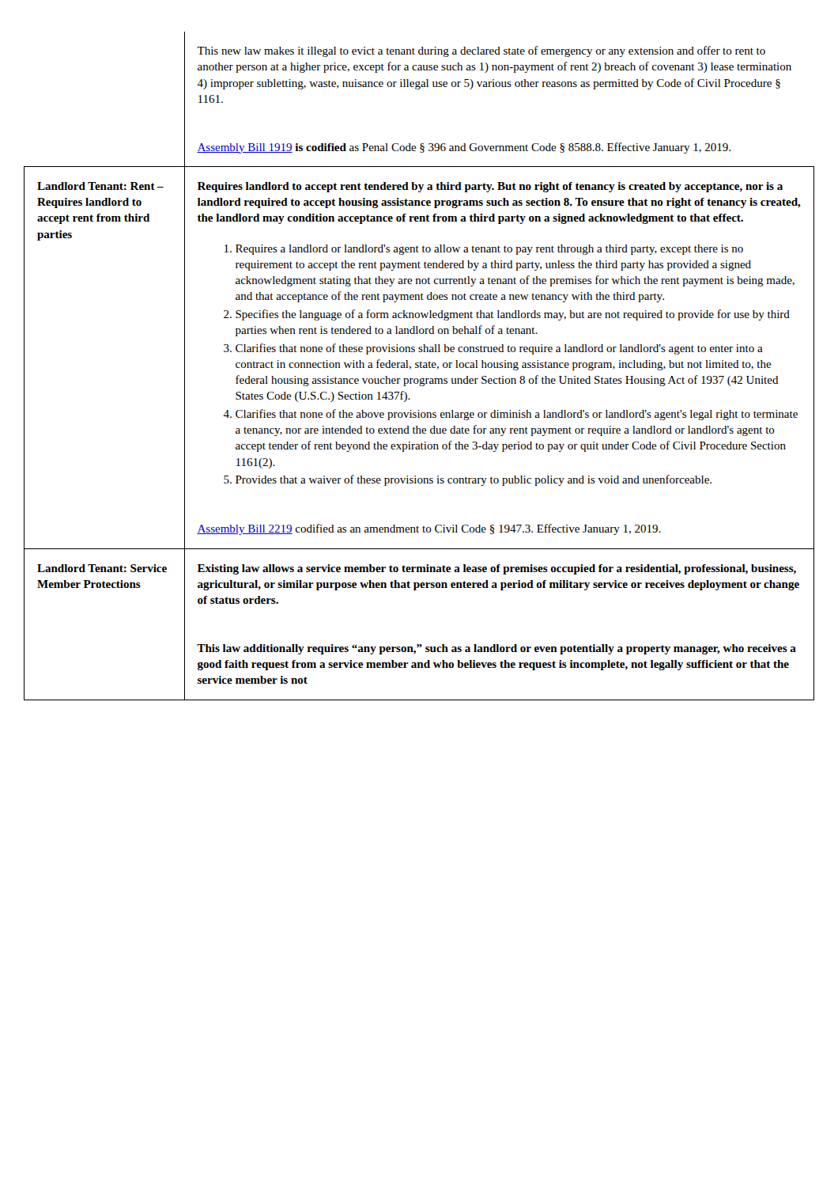| | This new law makes it illegal to evict a tenant during a declared state of emergency or any extension and offer to rent to another person at a higher price, except for a cause such as 1) non-payment of rent 2) breach of covenant 3) lease termination 4) improper subletting, waste, nuisance or illegal use or 5) various other reasons as permitted by Code of Civil Procedure § 1161. Assembly Bill 1919 is codified as Penal Code § 396 and Government Code § 8588.8. Effective January 1, 2019. |
| Landlord Tenant: Rent – Requires landlord to accept rent from third parties | Requires landlord to accept rent tendered by a third party. But no right of tenancy is created by acceptance, nor is a landlord required to accept housing assistance programs such as section 8. To ensure that no right of tenancy is created, the landlord may condition acceptance of rent from a third party on a signed acknowledgment to that effect. Requires a landlord or landlord's agent to allow a tenant to pay rent through a third party, except there is no requirement to accept the rent payment tendered by a third party, unless the third party has provided a signed acknowledgment stating that they are not currently a tenant of the premises for which the rent payment is being made, and that acceptance of the rent payment does not create a new tenancy with the third party. Specifies the language of a form acknowledgment that landlords may, but are not required to provide for use by third parties when rent is tendered to a landlord on behalf of a tenant. Clarifies that none of these provisions shall be construed to require a landlord or landlord's agent to enter into a contract in connection with a federal, state, or local housing assistance program, including, but not limited to, the federal housing assistance voucher programs under Section 8 of the United States Housing Act of 1937 (42 United States Code (U.S.C.) Section 1437f). Clarifies that none of the above provisions enlarge or diminish a landlord's or landlord's agent's legal right to terminate a tenancy, nor are intended to extend the due date for any rent payment or require a landlord or landlord's agent to accept tender of rent beyond the expiration of the 3-day period to pay or quit under Code of Civil Procedure Section 1161(2). Provides that a waiver of these provisions is contrary to public policy and is void and unenforceable. Assembly Bill 2219 codified as an amendment to Civil Code § 1947.3. Effective January 1, 2019. |
| Landlord Tenant: Service Member Protections | Existing law allows a service member to terminate a lease of premises occupied for a residential, professional, business, agricultural, or similar purpose when that person entered a period of military service or receives deployment or change of status orders. This law additionally requires “any person,” such as a landlord or even potentially a property manager, who receives a good faith request from a service member and who believes the request is incomplete, not legally sufficient or that the service member is not |